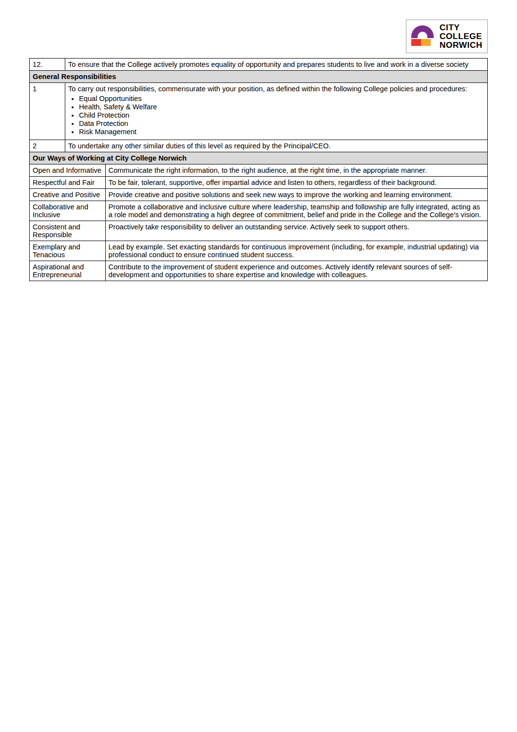CITY
COLLEGE
NORWICH
| 12. | To ensure that the College actively promotes equality of opportunity and prepares students to live and work in a diverse society |
| General Responsibilities |
| 1 | To carry out responsibilities, commensurate with your position, as defined within the following College policies and procedures: Equal Opportunities Health, Safety & Welfare Child Protection Data Protection Risk Management |
| 2 | To undertake any other similar duties of this level as required by the Principal/CEO. |
| Our Ways of Working at City College Norwich |
| Open and Informative | Communicate the right information, to the right audience, at the right time, in the appropriate manner. |
| Respectful and Fair | To be fair, tolerant, supportive, offer impartial advice and listen to others, regardless of their background. |
| Creative and Positive | Provide creative and positive solutions and seek new ways to improve the working and learning environment. |
| Collaborative and Inclusive | Promote a collaborative and inclusive culture where leadership, teamship and followship are fully integrated, acting as a role model and demonstrating a high degree of commitment, belief and pride in the College and the College's vision. |
| Consistent and Responsible | Proactively take responsibility to deliver an outstanding service. Actively seek to support others. |
| Exemplary and Tenacious | Lead by example. Set exacting standards for continuous improvement (including, for example, industrial updating) via professional conduct to ensure continued student success. |
| Aspirational and Entrepreneurial | Contribute to the improvement of student experience and outcomes. Actively identify relevant sources of self-development and opportunities to share expertise and knowledge with colleagues. |